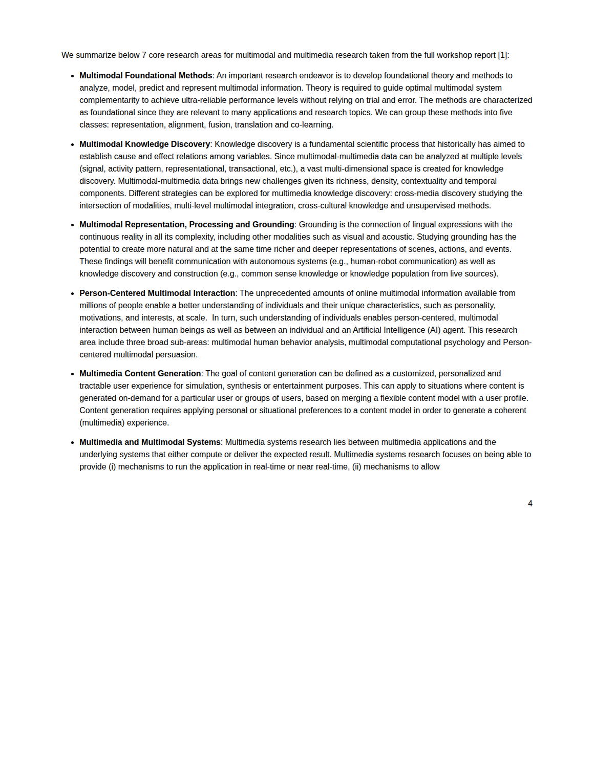We summarize below 7 core research areas for multimodal and multimedia research taken from the full workshop report [1]:
Multimodal Foundational Methods: An important research endeavor is to develop foundational theory and methods to analyze, model, predict and represent multimodal information. Theory is required to guide optimal multimodal system complementarity to achieve ultra-reliable performance levels without relying on trial and error. The methods are characterized as foundational since they are relevant to many applications and research topics. We can group these methods into five classes: representation, alignment, fusion, translation and co-learning.
Multimodal Knowledge Discovery: Knowledge discovery is a fundamental scientific process that historically has aimed to establish cause and effect relations among variables. Since multimodal-multimedia data can be analyzed at multiple levels (signal, activity pattern, representational, transactional, etc.), a vast multi-dimensional space is created for knowledge discovery. Multimodal-multimedia data brings new challenges given its richness, density, contextuality and temporal components. Different strategies can be explored for multimedia knowledge discovery: cross-media discovery studying the intersection of modalities, multi-level multimodal integration, cross-cultural knowledge and unsupervised methods.
Multimodal Representation, Processing and Grounding: Grounding is the connection of lingual expressions with the continuous reality in all its complexity, including other modalities such as visual and acoustic. Studying grounding has the potential to create more natural and at the same time richer and deeper representations of scenes, actions, and events. These findings will benefit communication with autonomous systems (e.g., human-robot communication) as well as knowledge discovery and construction (e.g., common sense knowledge or knowledge population from live sources).
Person-Centered Multimodal Interaction: The unprecedented amounts of online multimodal information available from millions of people enable a better understanding of individuals and their unique characteristics, such as personality, motivations, and interests, at scale. In turn, such understanding of individuals enables person-centered, multimodal interaction between human beings as well as between an individual and an Artificial Intelligence (AI) agent. This research area include three broad sub-areas: multimodal human behavior analysis, multimodal computational psychology and Person-centered multimodal persuasion.
Multimedia Content Generation: The goal of content generation can be defined as a customized, personalized and tractable user experience for simulation, synthesis or entertainment purposes. This can apply to situations where content is generated on-demand for a particular user or groups of users, based on merging a flexible content model with a user profile. Content generation requires applying personal or situational preferences to a content model in order to generate a coherent (multimedia) experience.
Multimedia and Multimodal Systems: Multimedia systems research lies between multimedia applications and the underlying systems that either compute or deliver the expected result. Multimedia systems research focuses on being able to provide (i) mechanisms to run the application in real-time or near real-time, (ii) mechanisms to allow
4